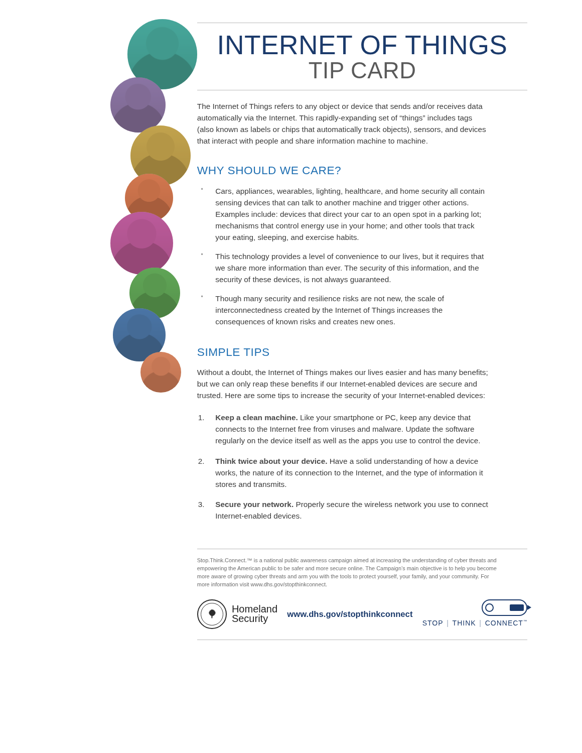INTERNET OF THINGS TIP CARD
The Internet of Things refers to any object or device that sends and/or receives data automatically via the Internet. This rapidly-expanding set of “things” includes tags (also known as labels or chips that automatically track objects), sensors, and devices that interact with people and share information machine to machine.
WHY SHOULD WE CARE?
Cars, appliances, wearables, lighting, healthcare, and home security all contain sensing devices that can talk to another machine and trigger other actions. Examples include: devices that direct your car to an open spot in a parking lot; mechanisms that control energy use in your home; and other tools that track your eating, sleeping, and exercise habits.
This technology provides a level of convenience to our lives, but it requires that we share more information than ever. The security of this information, and the security of these devices, is not always guaranteed.
Though many security and resilience risks are not new, the scale of interconnectedness created by the Internet of Things increases the consequences of known risks and creates new ones.
SIMPLE TIPS
Without a doubt, the Internet of Things makes our lives easier and has many benefits; but we can only reap these benefits if our Internet-enabled devices are secure and trusted. Here are some tips to increase the security of your Internet-enabled devices:
Keep a clean machine. Like your smartphone or PC, keep any device that connects to the Internet free from viruses and malware. Update the software regularly on the device itself as well as the apps you use to control the device.
Think twice about your device. Have a solid understanding of how a device works, the nature of its connection to the Internet, and the type of information it stores and transmits.
Secure your network. Properly secure the wireless network you use to connect Internet-enabled devices.
Stop.Think.Connect.™ is a national public awareness campaign aimed at increasing the understanding of cyber threats and empowering the American public to be safer and more secure online. The Campaign’s main objective is to help you become more aware of growing cyber threats and arm you with the tools to protect yourself, your family, and your community. For more information visit www.dhs.gov/stopthinkconnect.
Homeland Security
www.dhs.gov/stopthinkconnect
STOP|THINK|CONNECT™